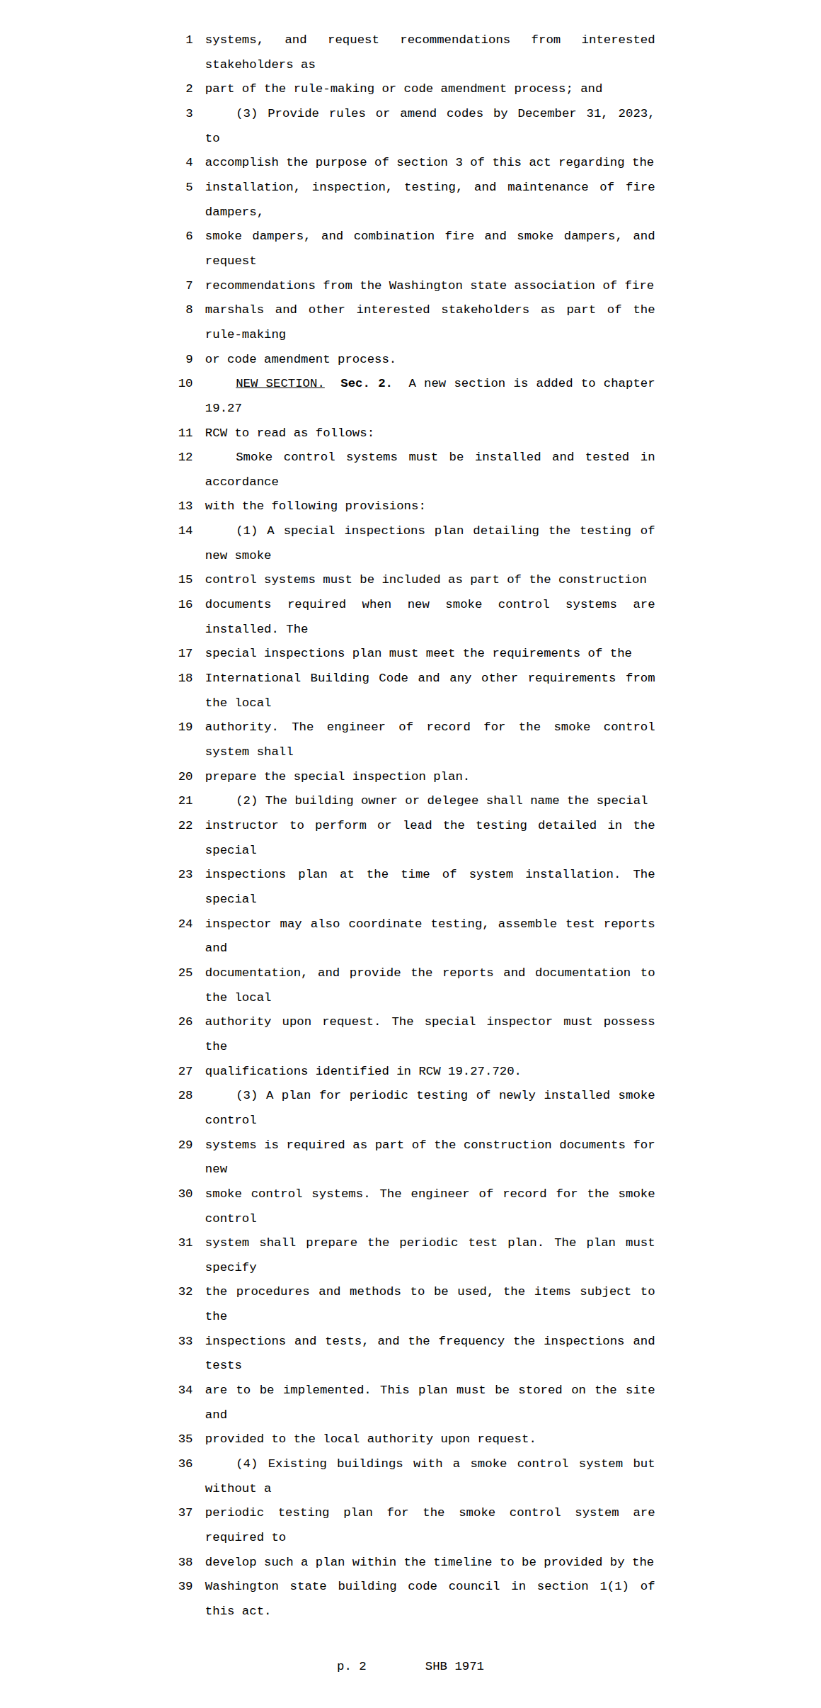systems, and request recommendations from interested stakeholders as
part of the rule-making or code amendment process; and
(3) Provide rules or amend codes by December 31, 2023, to
accomplish the purpose of section 3 of this act regarding the
installation, inspection, testing, and maintenance of fire dampers,
smoke dampers, and combination fire and smoke dampers, and request
recommendations from the Washington state association of fire
marshals and other interested stakeholders as part of the rule-making
or code amendment process.
NEW SECTION. Sec. 2. A new section is added to chapter 19.27
RCW to read as follows:
Smoke control systems must be installed and tested in accordance
with the following provisions:
(1) A special inspections plan detailing the testing of new smoke
control systems must be included as part of the construction
documents required when new smoke control systems are installed. The
special inspections plan must meet the requirements of the
International Building Code and any other requirements from the local
authority. The engineer of record for the smoke control system shall
prepare the special inspection plan.
(2) The building owner or delegee shall name the special
instructor to perform or lead the testing detailed in the special
inspections plan at the time of system installation. The special
inspector may also coordinate testing, assemble test reports and
documentation, and provide the reports and documentation to the local
authority upon request. The special inspector must possess the
qualifications identified in RCW 19.27.720.
(3) A plan for periodic testing of newly installed smoke control
systems is required as part of the construction documents for new
smoke control systems. The engineer of record for the smoke control
system shall prepare the periodic test plan. The plan must specify
the procedures and methods to be used, the items subject to the
inspections and tests, and the frequency the inspections and tests
are to be implemented. This plan must be stored on the site and
provided to the local authority upon request.
(4) Existing buildings with a smoke control system but without a
periodic testing plan for the smoke control system are required to
develop such a plan within the timeline to be provided by the
Washington state building code council in section 1(1) of this act.
p. 2 SHB 1971